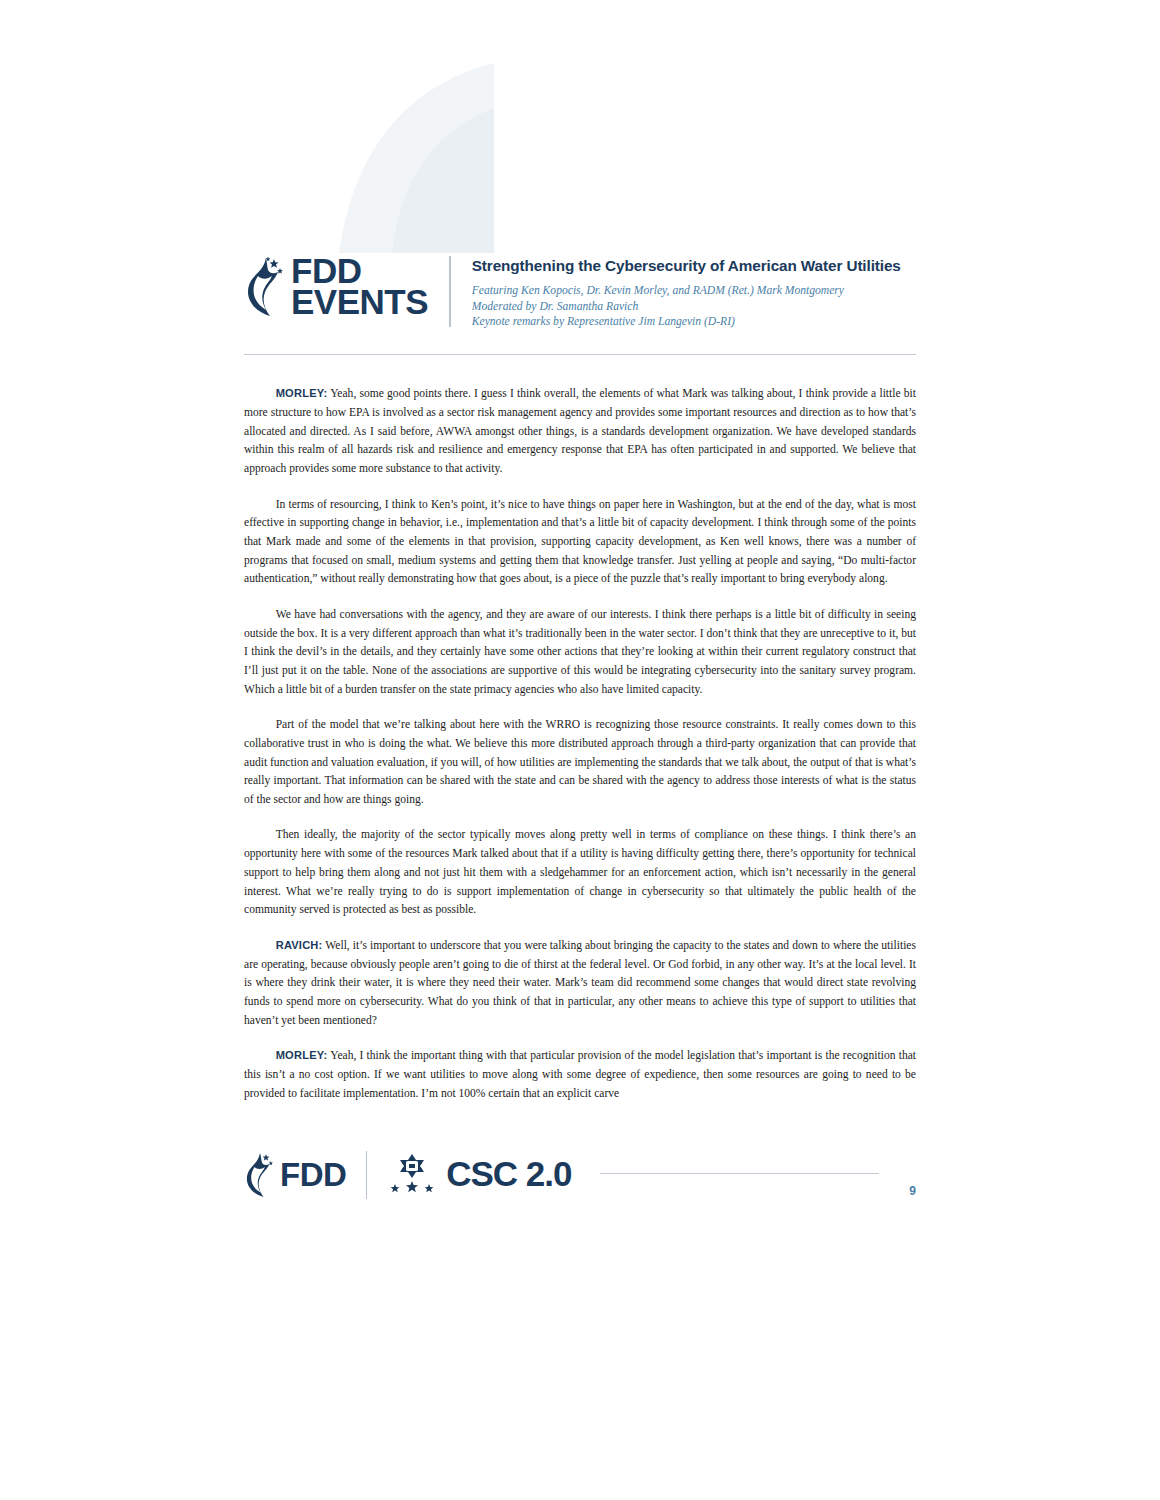FDD
EVENTS
Strengthening the Cybersecurity of American Water Utilities
Featuring Ken Kopocis, Dr. Kevin Morley, and RADM (Ret.) Mark Montgomery
Moderated by Dr. Samantha Ravich
Keynote remarks by Representative Jim Langevin (D-RI)
MORLEY: Yeah, some good points there. I guess I think overall, the elements of what Mark was talking about, I think provide a little bit more structure to how EPA is involved as a sector risk management agency and provides some important resources and direction as to how that’s allocated and directed. As I said before, AWWA amongst other things, is a standards development organization. We have developed standards within this realm of all hazards risk and resilience and emergency response that EPA has often participated in and supported. We believe that approach provides some more substance to that activity.
In terms of resourcing, I think to Ken’s point, it’s nice to have things on paper here in Washington, but at the end of the day, what is most effective in supporting change in behavior, i.e., implementation and that’s a little bit of capacity development. I think through some of the points that Mark made and some of the elements in that provision, supporting capacity development, as Ken well knows, there was a number of programs that focused on small, medium systems and getting them that knowledge transfer. Just yelling at people and saying, “Do multi-factor authentication,” without really demonstrating how that goes about, is a piece of the puzzle that’s really important to bring everybody along.
We have had conversations with the agency, and they are aware of our interests. I think there perhaps is a little bit of difficulty in seeing outside the box. It is a very different approach than what it’s traditionally been in the water sector. I don’t think that they are unreceptive to it, but I think the devil’s in the details, and they certainly have some other actions that they’re looking at within their current regulatory construct that I’ll just put it on the table. None of the associations are supportive of this would be integrating cybersecurity into the sanitary survey program. Which a little bit of a burden transfer on the state primacy agencies who also have limited capacity.
Part of the model that we’re talking about here with the WRRO is recognizing those resource constraints. It really comes down to this collaborative trust in who is doing the what. We believe this more distributed approach through a third-party organization that can provide that audit function and valuation evaluation, if you will, of how utilities are implementing the standards that we talk about, the output of that is what’s really important. That information can be shared with the state and can be shared with the agency to address those interests of what is the status of the sector and how are things going.
Then ideally, the majority of the sector typically moves along pretty well in terms of compliance on these things. I think there’s an opportunity here with some of the resources Mark talked about that if a utility is having difficulty getting there, there’s opportunity for technical support to help bring them along and not just hit them with a sledgehammer for an enforcement action, which isn’t necessarily in the general interest. What we’re really trying to do is support implementation of change in cybersecurity so that ultimately the public health of the community served is protected as best as possible.
RAVICH: Well, it’s important to underscore that you were talking about bringing the capacity to the states and down to where the utilities are operating, because obviously people aren’t going to die of thirst at the federal level. Or God forbid, in any other way. It’s at the local level. It is where they drink their water, it is where they need their water. Mark’s team did recommend some changes that would direct state revolving funds to spend more on cybersecurity. What do you think of that in particular, any other means to achieve this type of support to utilities that haven’t yet been mentioned?
MORLEY: Yeah, I think the important thing with that particular provision of the model legislation that’s important is the recognition that this isn’t a no cost option. If we want utilities to move along with some degree of expedience, then some resources are going to need to be provided to facilitate implementation. I’m not 100% certain that an explicit carve
FDD
CSC 2.0
9